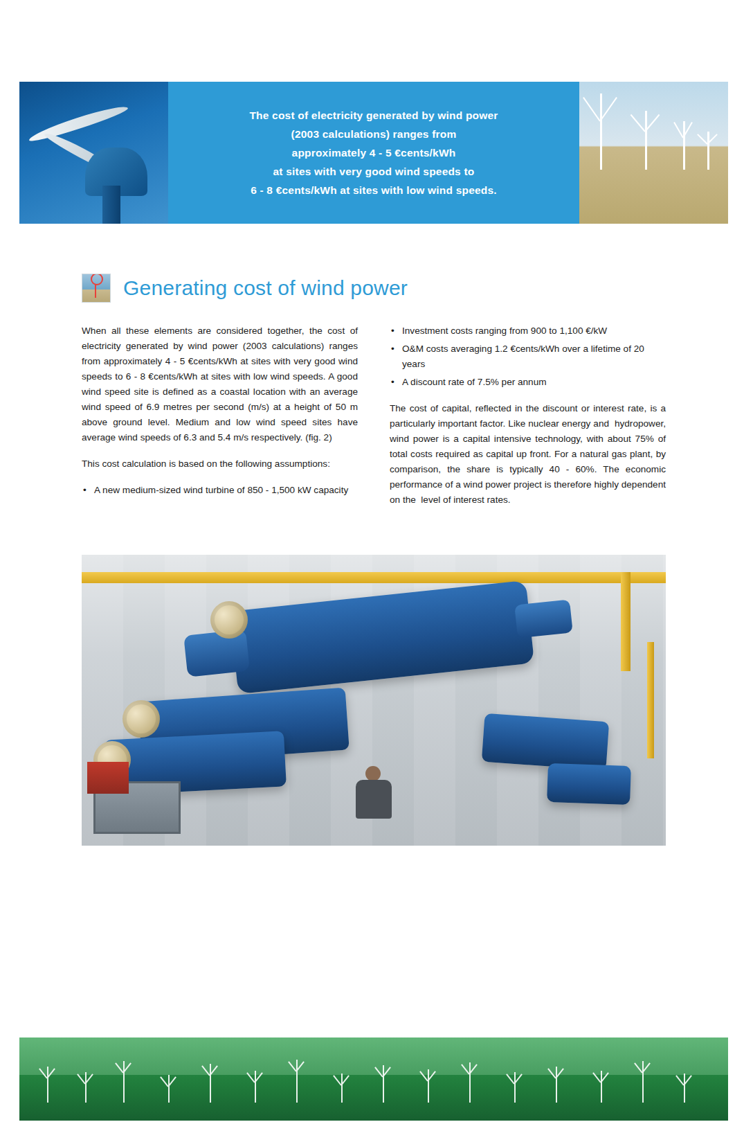The cost of electricity generated by wind power
(2003 calculations) ranges from
approximately 4 - 5 €cents/kWh
at sites with very good wind speeds to
6 - 8 €cents/kWh at sites with low wind speeds.
Generating cost of wind power
When all these elements are considered together, the cost of electricity generated by wind power (2003 calculations) ranges from approximately 4 - 5 €cents/kWh at sites with very good wind speeds to 6 - 8 €cents/kWh at sites with low wind speeds. A good wind speed site is defined as a coastal location with an average wind speed of 6.9 metres per second (m/s) at a height of 50 m above ground level. Medium and low wind speed sites have average wind speeds of 6.3 and 5.4 m/s respectively. (fig. 2)
This cost calculation is based on the following assumptions:
A new medium-sized wind turbine of 850 - 1,500 kW capacity
Investment costs ranging from 900 to 1,100 €/kW
O&M costs averaging 1.2 €cents/kWh over a lifetime of 20 years
A discount rate of 7.5% per annum
The cost of capital, reflected in the discount or interest rate, is a particularly important factor. Like nuclear energy and hydropower, wind power is a capital intensive technology, with about 75% of total costs required as capital up front. For a natural gas plant, by comparison, the share is typically 40 - 60%. The economic performance of a wind power project is therefore highly dependent on the level of interest rates.